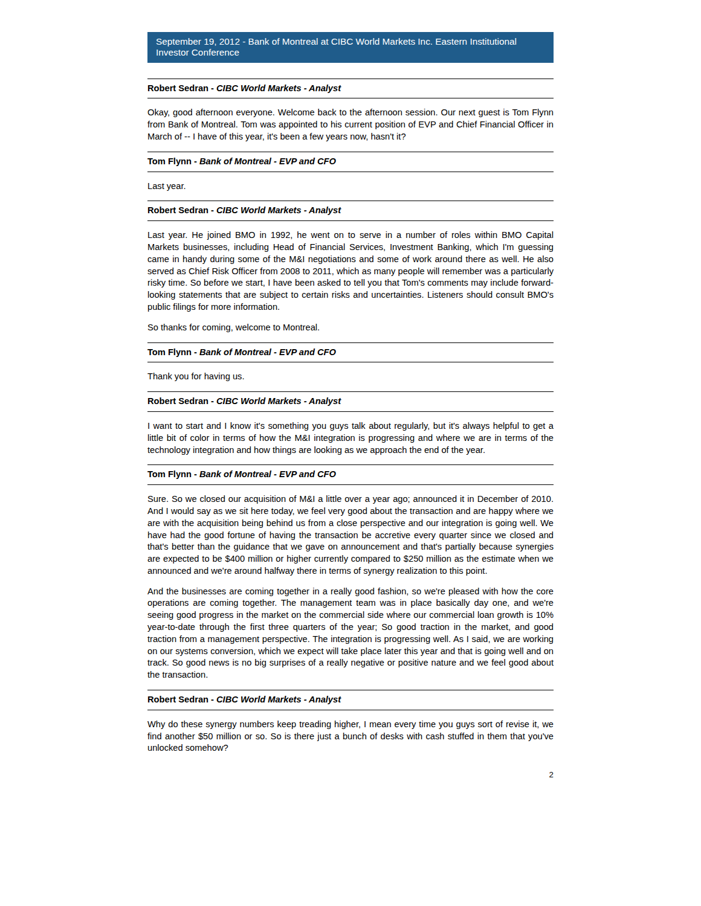September 19, 2012 - Bank of Montreal at CIBC World Markets Inc. Eastern Institutional Investor Conference
Robert Sedran - CIBC World Markets - Analyst
Okay, good afternoon everyone. Welcome back to the afternoon session. Our next guest is Tom Flynn from Bank of Montreal. Tom was appointed to his current position of EVP and Chief Financial Officer in March of -- I have of this year, it's been a few years now, hasn't it?
Tom Flynn - Bank of Montreal - EVP and CFO
Last year.
Robert Sedran - CIBC World Markets - Analyst
Last year. He joined BMO in 1992, he went on to serve in a number of roles within BMO Capital Markets businesses, including Head of Financial Services, Investment Banking, which I'm guessing came in handy during some of the M&I negotiations and some of work around there as well. He also served as Chief Risk Officer from 2008 to 2011, which as many people will remember was a particularly risky time. So before we start, I have been asked to tell you that Tom's comments may include forward-looking statements that are subject to certain risks and uncertainties. Listeners should consult BMO's public filings for more information.
So thanks for coming, welcome to Montreal.
Tom Flynn - Bank of Montreal - EVP and CFO
Thank you for having us.
Robert Sedran - CIBC World Markets - Analyst
I want to start and I know it's something you guys talk about regularly, but it's always helpful to get a little bit of color in terms of how the M&I integration is progressing and where we are in terms of the technology integration and how things are looking as we approach the end of the year.
Tom Flynn - Bank of Montreal - EVP and CFO
Sure. So we closed our acquisition of M&I a little over a year ago; announced it in December of 2010. And I would say as we sit here today, we feel very good about the transaction and are happy where we are with the acquisition being behind us from a close perspective and our integration is going well. We have had the good fortune of having the transaction be accretive every quarter since we closed and that's better than the guidance that we gave on announcement and that's partially because synergies are expected to be $400 million or higher currently compared to $250 million as the estimate when we announced and we're around halfway there in terms of synergy realization to this point.
And the businesses are coming together in a really good fashion, so we're pleased with how the core operations are coming together. The management team was in place basically day one, and we're seeing good progress in the market on the commercial side where our commercial loan growth is 10% year-to-date through the first three quarters of the year; So good traction in the market, and good traction from a management perspective. The integration is progressing well. As I said, we are working on our systems conversion, which we expect will take place later this year and that is going well and on track. So good news is no big surprises of a really negative or positive nature and we feel good about the transaction.
Robert Sedran - CIBC World Markets - Analyst
Why do these synergy numbers keep treading higher, I mean every time you guys sort of revise it, we find another $50 million or so. So is there just a bunch of desks with cash stuffed in them that you've unlocked somehow?
2